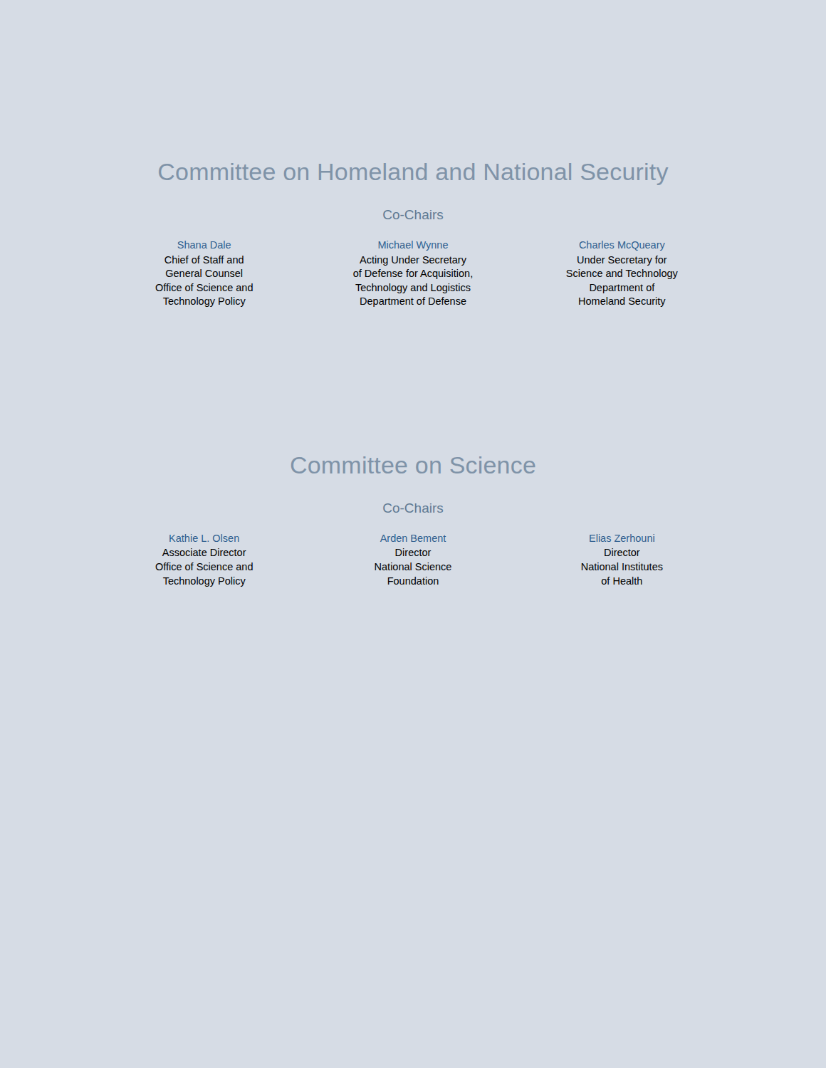Committee on Homeland and National Security
Co-Chairs
| Shana Dale Chief of Staff and General Counsel Office of Science and Technology Policy | Michael Wynne Acting Under Secretary of Defense for Acquisition, Technology and Logistics Department of Defense | Charles McQueary Under Secretary for Science and Technology Department of Homeland Security |
Committee on Science
Co-Chairs
| Kathie L. Olsen Associate Director Office of Science and Technology Policy | Arden Bement Director National Science Foundation | Elias Zerhouni Director National Institutes of Health |